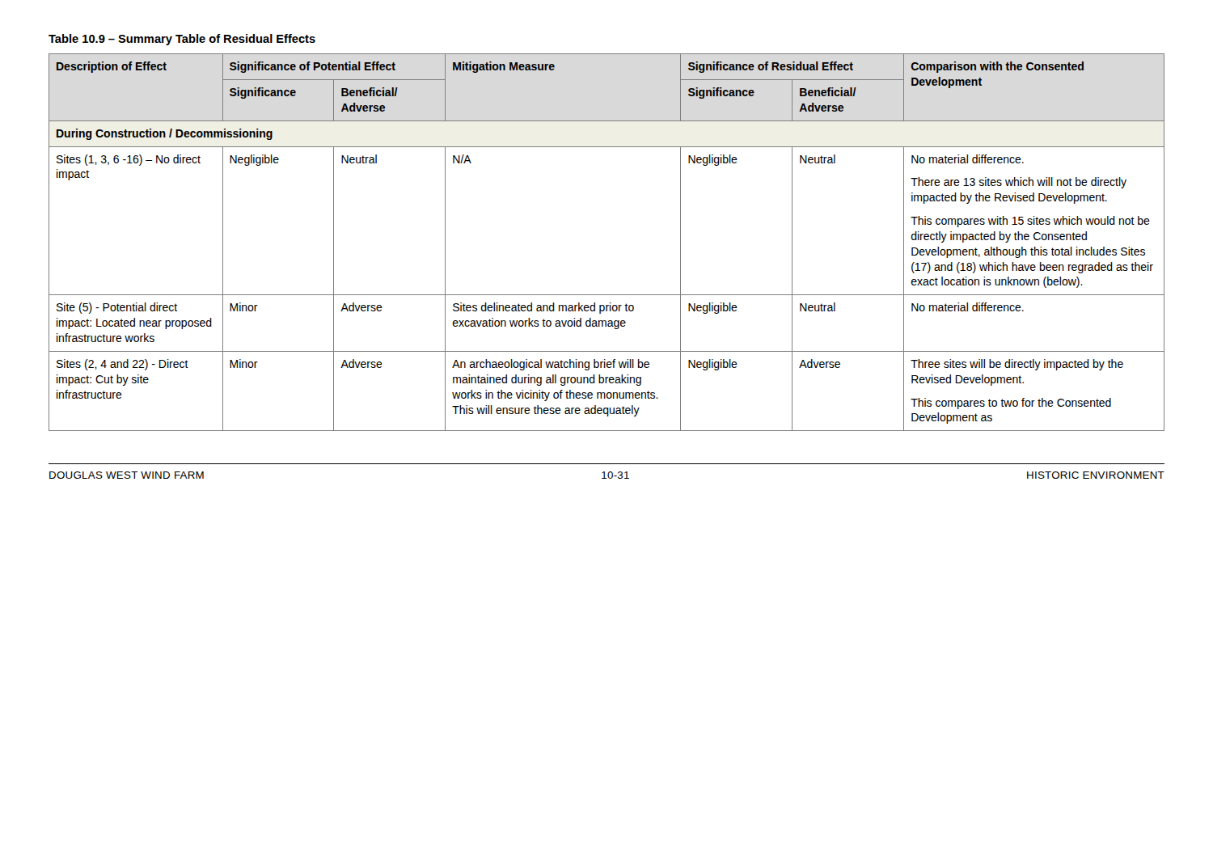Table 10.9 – Summary Table of Residual Effects
| Description of Effect | Significance of Potential Effect | Mitigation Measure | Significance of Residual Effect | Comparison with the Consented Development |
| --- | --- | --- | --- | --- |
| Significance | Beneficial/ Adverse | Significance | Beneficial/ Adverse |
| During Construction / Decommissioning |
| Sites (1, 3, 6 -16) – No direct impact | Negligible | Neutral | N/A | Negligible | Neutral | No material difference. There are 13 sites which will not be directly impacted by the Revised Development. This compares with 15 sites which would not be directly impacted by the Consented Development, although this total includes Sites (17) and (18) which have been regraded as their exact location is unknown (below). |
| Site (5) - Potential direct impact: Located near proposed infrastructure works | Minor | Adverse | Sites delineated and marked prior to excavation works to avoid damage | Negligible | Neutral | No material difference. |
| Sites (2, 4 and 22) - Direct impact: Cut by site infrastructure | Minor | Adverse | An archaeological watching brief will be maintained during all ground breaking works in the vicinity of these monuments. This will ensure these are adequately | Negligible | Adverse | Three sites will be directly impacted by the Revised Development. This compares to two for the Consented Development as |
DOUGLAS WEST WIND FARM 10-31 HISTORIC ENVIRONMENT